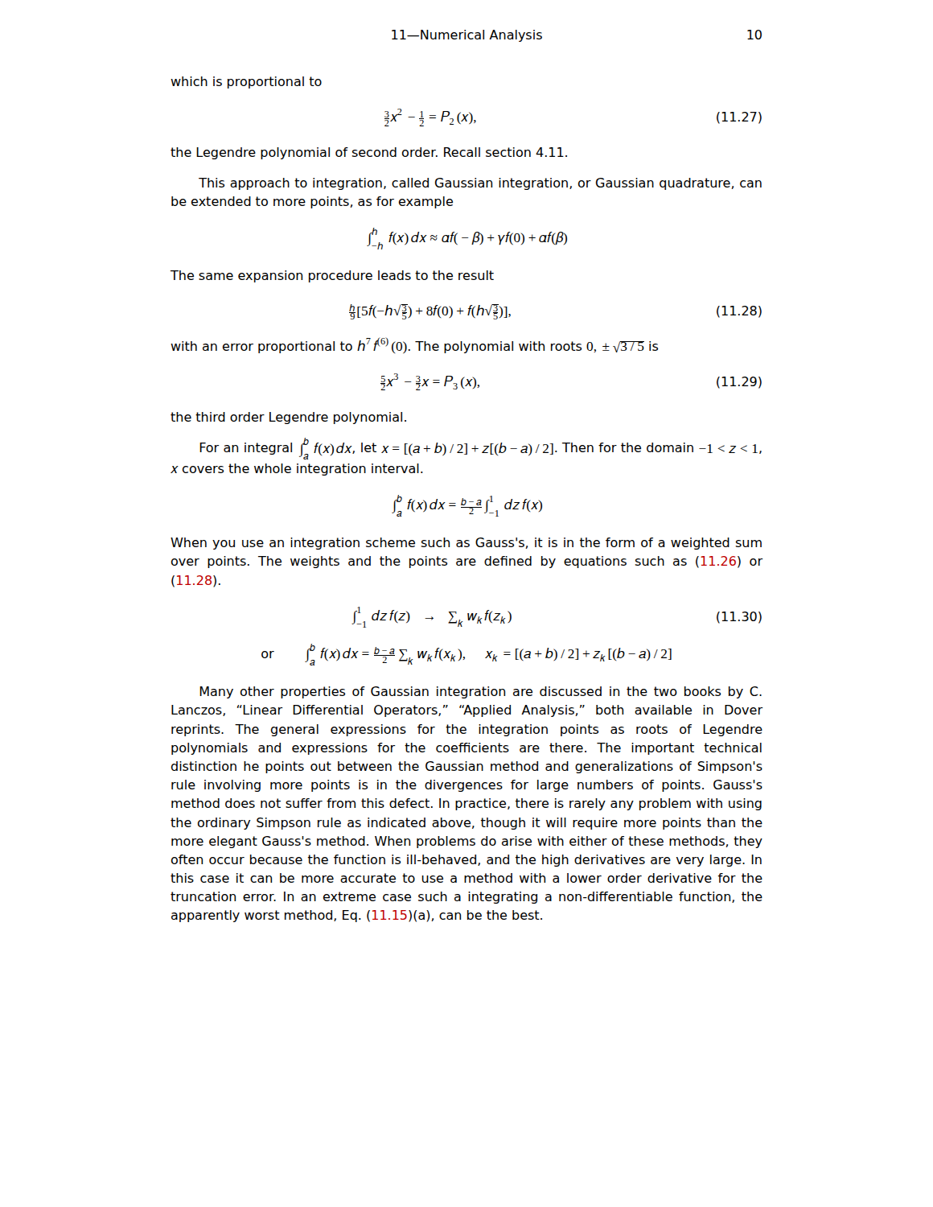11—Numerical Analysis 10
which is proportional to
32 x2 − 12 = P2 (x) , (11.27)
the Legendre polynomial of second order. Recall section 4.11.
This approach to integration, called Gaussian integration, or Gaussian quadrature, can be extended to more points, as for example
∫ −h h f(x) dx ≈ αf(−β) + γf(0) + αf(β)
The same expansion procedure leads to the result
h9 [ 5f ( −h 35 ) + 8f(0) + f ( h 35 ) ] , (11.28)
with an error proportional to h7f(6)(0). The polynomial with roots 0,±3/5 is
52 x3 − 32 x = P3 (x) , (11.29)
the third order Legendre polynomial.
For an integral ∫abf(x)dx, let x=[(a+b)/2]+z[(b−a)/2]. Then for the domain −1<z<1, x covers the whole integration interval.
∫ab f(x) dx = b−a2 ∫−11 dz f(x)
When you use an integration scheme such as Gauss's, it is in the form of a weighted sum over points. The weights and the points are defined by equations such as (11.26) or (11.28).
∫−11 dz f(z) → ∑k wk f(zk) (11.30)
or ∫ab f(x) dx = b−a2 ∑k wk f(xk) , xk = [(a+b)/2] + zk [(b−a)/2]
Many other properties of Gaussian integration are discussed in the two books by C. Lanczos, “Linear Differential Operators,” “Applied Analysis,” both available in Dover reprints. The general expressions for the integration points as roots of Legendre polynomials and expressions for the coefficients are there. The important technical distinction he points out between the Gaussian method and generalizations of Simpson's rule involving more points is in the divergences for large numbers of points. Gauss's method does not suffer from this defect. In practice, there is rarely any problem with using the ordinary Simpson rule as indicated above, though it will require more points than the more elegant Gauss's method. When problems do arise with either of these methods, they often occur because the function is ill-behaved, and the high derivatives are very large. In this case it can be more accurate to use a method with a lower order derivative for the truncation error. In an extreme case such a integrating a non-differentiable function, the apparently worst method, Eq. (11.15)(a), can be the best.